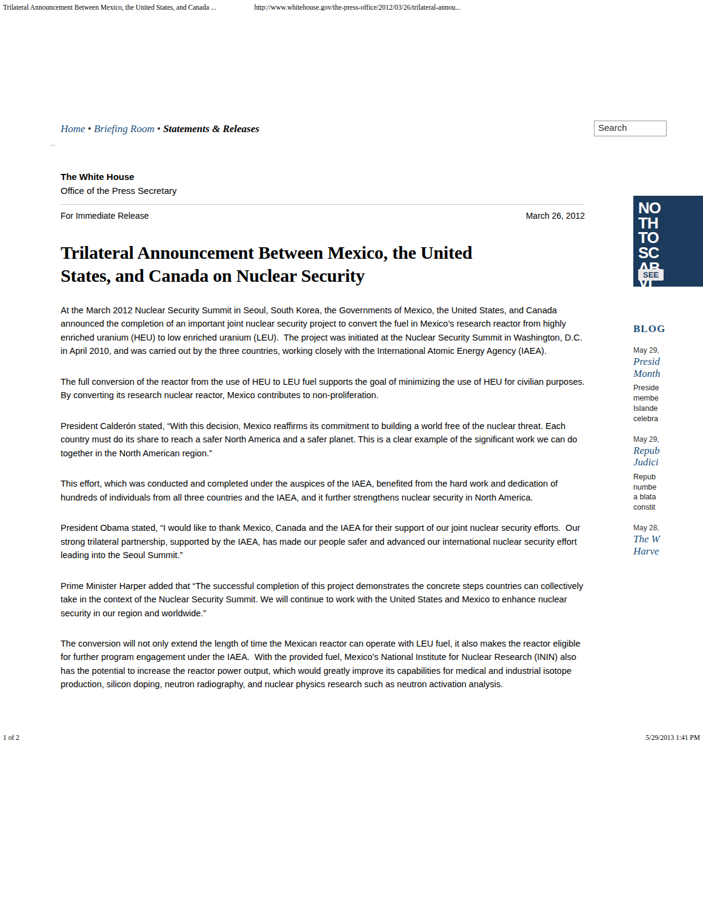Trilateral Announcement Between Mexico, the United States, and Canada ... http://www.whitehouse.gov/the-press-office/2012/03/26/trilateral-annou...
Home • Briefing Room • Statements & Releases
Search
NO
TH
TO
SC
AB
VI
SEE
BLOG
May 29,
Presid
Month
Preside
membe
Islande
celebra
May 29,
Repub
Judici
Repub
numbe
a blata
constit
May 28,
The W
Harve
The White House
Office of the Press Secretary
For Immediate Release March 26, 2012
Trilateral Announcement Between Mexico, the United
States, and Canada on Nuclear Security
At the March 2012 Nuclear Security Summit in Seoul, South Korea, the Governments of Mexico, the United States, and Canada announced the completion of an important joint nuclear security project to convert the fuel in Mexico’s research reactor from highly enriched uranium (HEU) to low enriched uranium (LEU). The project was initiated at the Nuclear Security Summit in Washington, D.C. in April 2010, and was carried out by the three countries, working closely with the International Atomic Energy Agency (IAEA).
The full conversion of the reactor from the use of HEU to LEU fuel supports the goal of minimizing the use of HEU for civilian purposes. By converting its research nuclear reactor, Mexico contributes to non-proliferation.
President Calderón stated, “With this decision, Mexico reaffirms its commitment to building a world free of the nuclear threat. Each country must do its share to reach a safer North America and a safer planet. This is a clear example of the significant work we can do together in the North American region.”
This effort, which was conducted and completed under the auspices of the IAEA, benefited from the hard work and dedication of hundreds of individuals from all three countries and the IAEA, and it further strengthens nuclear security in North America.
President Obama stated, “I would like to thank Mexico, Canada and the IAEA for their support of our joint nuclear security efforts. Our strong trilateral partnership, supported by the IAEA, has made our people safer and advanced our international nuclear security effort leading into the Seoul Summit.”
Prime Minister Harper added that “The successful completion of this project demonstrates the concrete steps countries can collectively take in the context of the Nuclear Security Summit. We will continue to work with the United States and Mexico to enhance nuclear security in our region and worldwide.”
The conversion will not only extend the length of time the Mexican reactor can operate with LEU fuel, it also makes the reactor eligible for further program engagement under the IAEA. With the provided fuel, Mexico’s National Institute for Nuclear Research (ININ) also has the potential to increase the reactor power output, which would greatly improve its capabilities for medical and industrial isotope production, silicon doping, neutron radiography, and nuclear physics research such as neutron activation analysis.
1 of 2 5/29/2013 1:41 PM